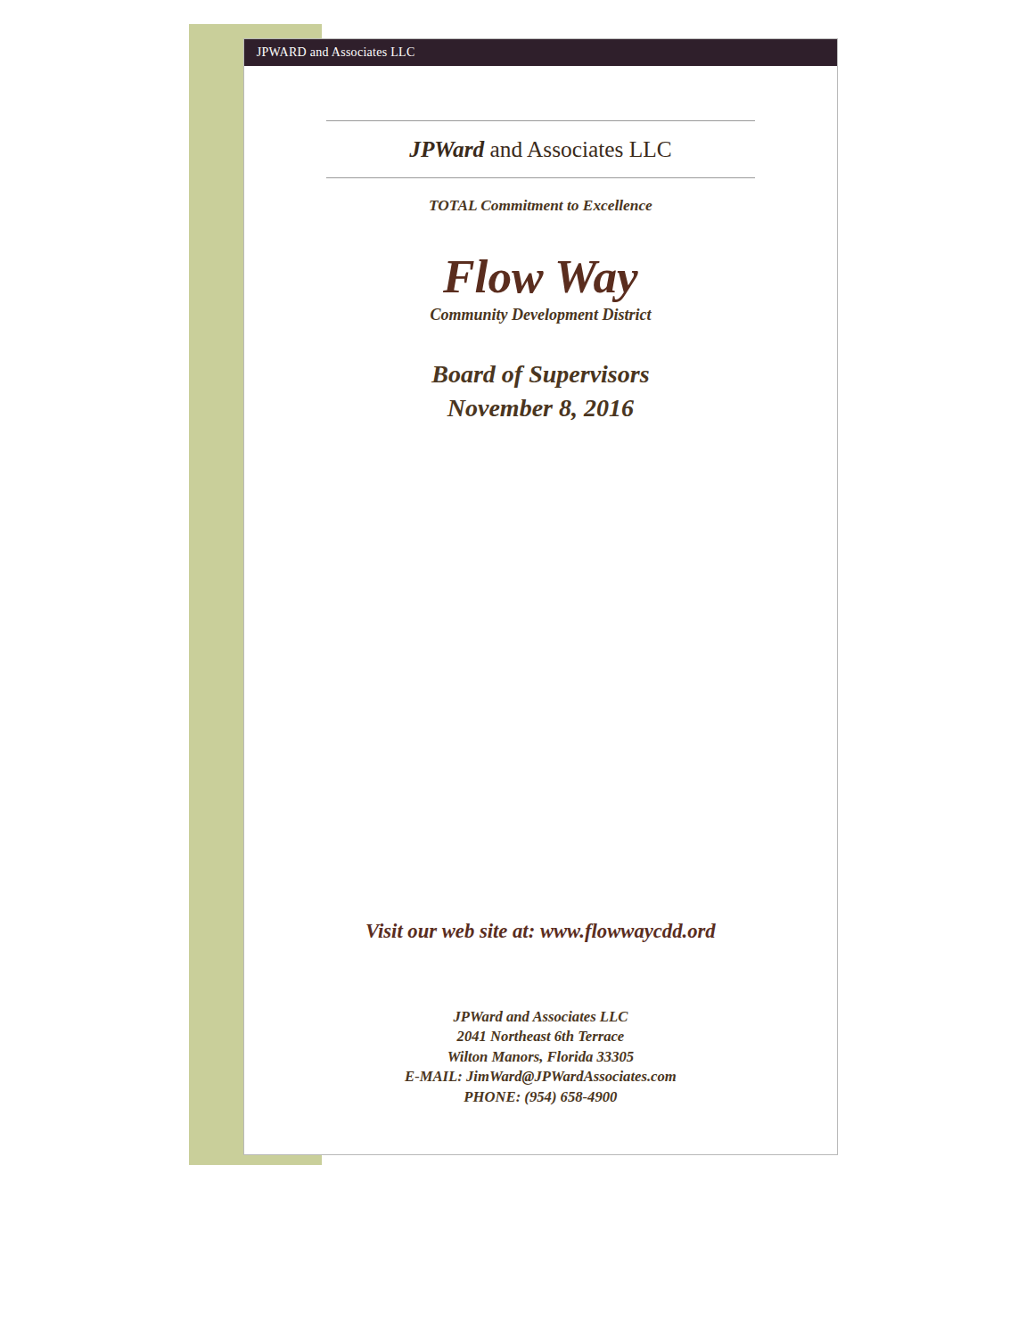JPWARD and Associates LLC
JPWard and Associates LLC
TOTAL Commitment to Excellence
Flow Way
Community Development District
Board of Supervisors November 8, 2016
Visit our web site at: www.flowwaycdd.ord
JPWard and Associates LLC
2041 Northeast 6th Terrace
Wilton Manors, Florida 33305
E-MAIL: JimWard@JPWardAssociates.com
PHONE: (954) 658-4900